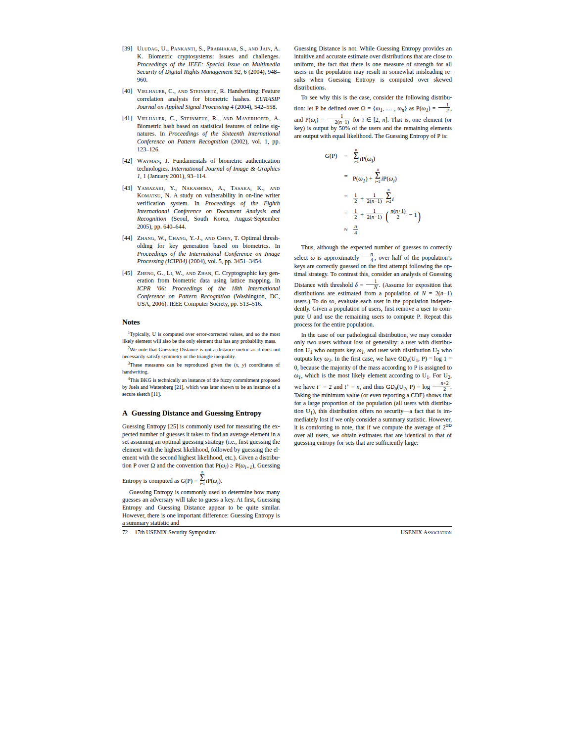[39] Uludag, U., Pankanti, S., Prabhakar, S., and Jain, A. K. Biometric cryptosystems: Issues and challenges. Proceedings of the IEEE: Special Issue on Multimedia Security of Digital Rights Management 92, 6 (2004), 948–960.
[40] Vielhauer, C., and Steinmetz, R. Handwriting: Feature correlation analysis for biometric hashes. EURASIP Journal on Applied Signal Processing 4 (2004), 542–558.
[41] Vielhauer, C., Steinmetz, R., and Mayerhofer, A. Biometric hash based on statistical features of online signatures. In Proceedings of the Sixteenth International Conference on Pattern Recognition (2002), vol. 1, pp. 123–126.
[42] Wayman, J. Fundamentals of biometric authentication technologies. International Journal of Image & Graphics 1, 1 (January 2001), 93–114.
[43] Yamazaki, Y., Nakashima, A., Tasaka, K., and Komatsu, N. A study on vulnerability in on-line writer verification system. In Proceedings of the Eighth International Conference on Document Analysis and Recognition (Seoul, South Korea, August-September 2005), pp. 640–644.
[44] Zhang, W., Chang, Y.-J., and Chen, T. Optimal thresholding for key generation based on biometrics. In Proceedings of the International Conference on Image Processing (ICIP04) (2004), vol. 5, pp. 3451–3454.
[45] Zheng, G., Li, W., and Zhan, C. Cryptographic key generation from biometric data using lattice mapping. In ICPR ’06: Proceedings of the 18th International Conference on Pattern Recognition (Washington, DC, USA, 2006), IEEE Computer Society, pp. 513–516.
Notes
1Typically, U is computed over error-corrected values, and so the most likely element will also be the only element that has any probability mass.
2We note that Guessing Distance is not a distance metric as it does not necessarily satisfy symmetry or the triangle inequality.
3These measures can be reproduced given the (x, y) coordinates of handwriting.
4This BKG is technically an instance of the fuzzy commitment proposed by Juels and Wattenberg [21], which was later shown to be an instance of a secure sketch [11].
AGuessing Distance and Guessing Entropy
Guessing Entropy [25] is commonly used for measuring the expected number of guesses it takes to find an average element in a set assuming an optimal guessing strategy (i.e., first guessing the element with the highest likelihood, followed by guessing the element with the second highest likelihood, etc.). Given a distribution P over Ω and the convention that P(ωi) ≥ P(ωi+1), Guessing Entropy is computed as G(P) = nΣi=1 iP(ωi).
Guessing Entropy is commonly used to determine how many guesses an adversary will take to guess a key. At first, Guessing Entropy and Guessing Distance appear to be quite similar. However, there is one important difference: Guessing Entropy is a summary statistic and
Guessing Distance is not. While Guessing Entropy provides an intuitive and accurate estimate over distributions that are close to uniform, the fact that there is one measure of strength for all users in the population may result in somewhat misleading results when Guessing Entropy is computed over skewed distributions.
To see why this is the case, consider the following distribution: let P be defined over Ω = {ω1, … , ωn} as P(ω1) = 12, and P(ωi) = 12(n−1) for i ∈ [2, n]. That is, one element (or key) is output by 50% of the users and the remaining elements are output with equal likelihood. The Guessing Entropy of P is:
| G ( P ) | = | n Σ i=1 i P ( ω i ) |
| | = | P ( ω 1 ) + n Σ i=2 i P ( ω i ) |
| | = | 1 2 + 1 2( n −1) n Σ i=2 i |
| | = | 1 2 + 1 2( n −1) ( n ( n +1) 2 − 1 ) |
| | ≈ | n 4 |
Thus, although the expected number of guesses to correctly select ω is approximately n 4, over half of the population’s keys are correctly guessed on the first attempt following the optimal strategy. To contrast this, consider an analysis of Guessing Distance with threshold δ = 1 N. (Assume for exposition that distributions are estimated from a population of N = 2(n−1) users.) To do so, evaluate each user in the population independently. Given a population of users, first remove a user to compute U and use the remaining users to compute P. Repeat this process for the entire population.
In the case of our pathological distribution, we may consider only two users without loss of generality: a user with distribution U1 who outputs key ω1, and user with distribution U2 who outputs key ω2. In the first case, we have GDδ(U1, P) = log 1 = 0, because the majority of the mass according to P is assigned to ω1, which is the most likely element according to U1. For U2, we have t− = 2 and t+ = n, and thus GDδ(U2, P) = log n+22. Taking the minimum value (or even reporting a CDF) shows that for a large proportion of the population (all users with distribution U1), this distribution offers no security—a fact that is immediately lost if we only consider a summary statistic. However, it is comforting to note, that if we compute the average of 2GD over all users, we obtain estimates that are identical to that of guessing entropy for sets that are sufficiently large:
72
17th USENIX Security Symposium
USENIX Association